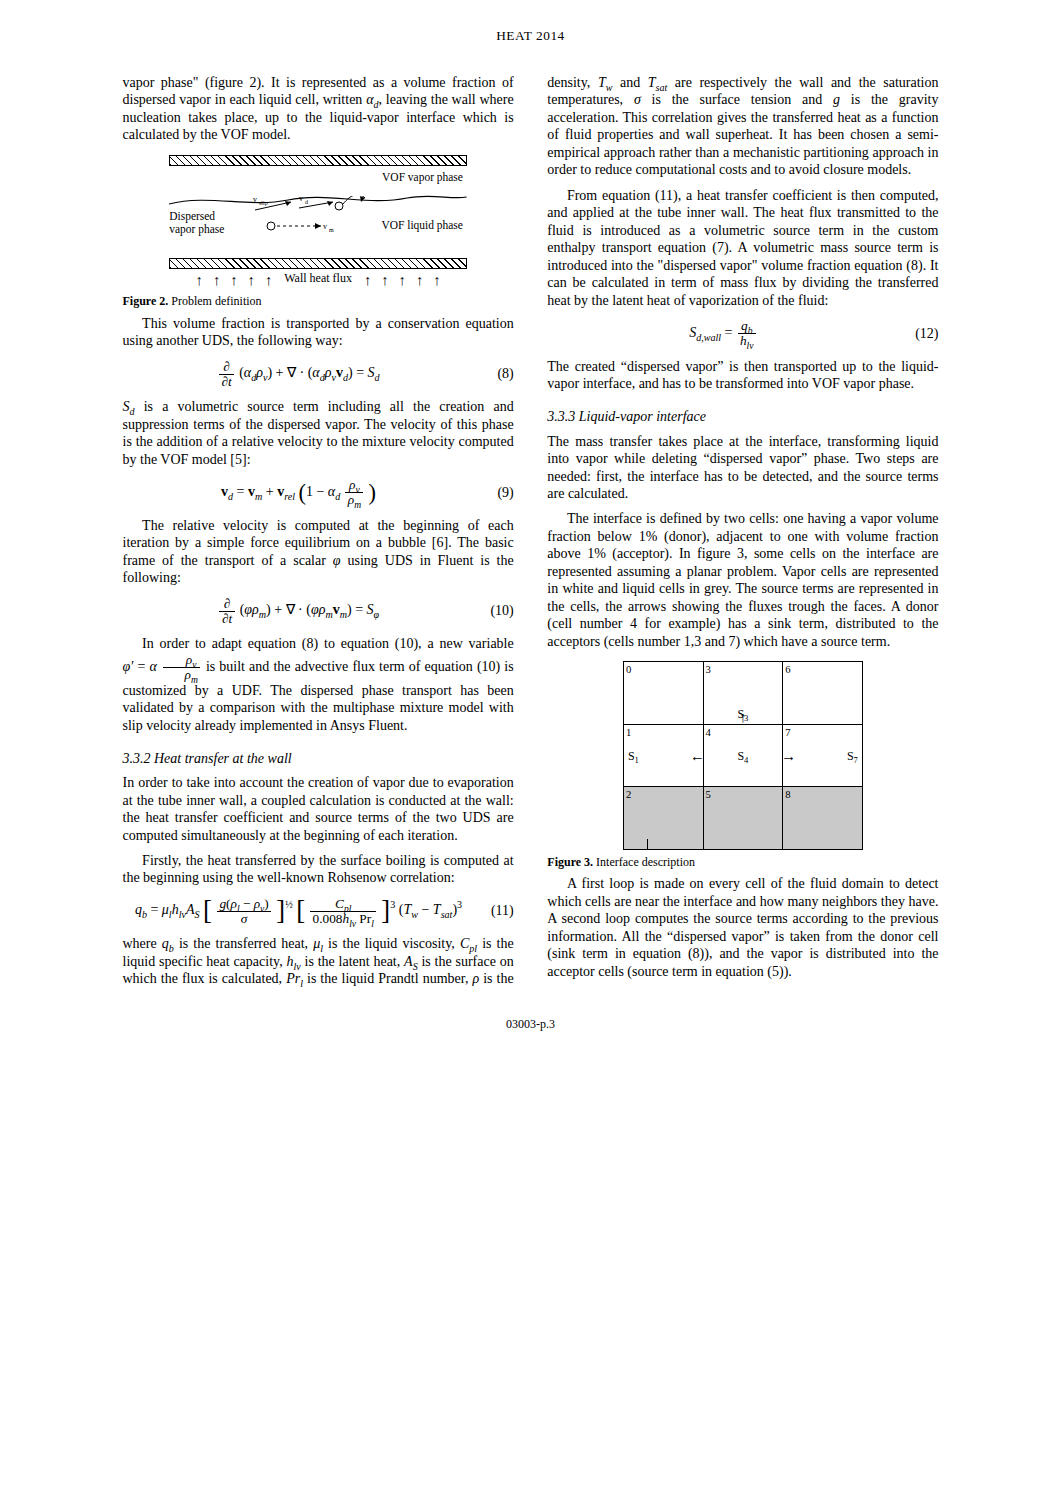HEAT 2014
vapor phase" (figure 2). It is represented as a volume fraction of dispersed vapor in each liquid cell, written αd, leaving the wall where nucleation takes place, up to the liquid-vapor interface which is calculated by the VOF model.
VOF vapor phase
VOF liquid phase
Dispersed
vapor phase
v slip v d v m
↑↑↑↑↑ Wall heat flux ↑↑↑↑↑
Figure 2. Problem definition
This volume fraction is transported by a conservation equation using another UDS, the following way:
∂∂t (αdρv) + ∇ · (αdρv vd) = Sd
(8)
Sd is a volumetric source term including all the creation and suppression terms of the dispersed vapor. The velocity of this phase is the addition of a relative velocity to the mixture velocity computed by the VOF model [5]:
vd = vm + vrel (1 − αd ρv ρm )
(9)
The relative velocity is computed at the beginning of each iteration by a simple force equilibrium on a bubble [6]. The basic frame of the transport of a scalar φ using UDS in Fluent is the following:
∂∂t (φρm) + ∇ · (φρm vm) = Sφ
(10)
In order to adapt equation (8) to equation (10), a new variable φ′ = α ρv ρm is built and the advective flux term of equation (10) is customized by a UDF. The dispersed phase transport has been validated by a comparison with the multiphase mixture model with slip velocity already implemented in Ansys Fluent.
3.3.2 Heat transfer at the wall
In order to take into account the creation of vapor due to evaporation at the tube inner wall, a coupled calculation is conducted at the wall: the heat transfer coefficient and source terms of the two UDS are computed simultaneously at the beginning of each iteration.
Firstly, the heat transferred by the surface boiling is computed at the beginning using the well-known Rohsenow correlation:
qb = μlhlvAS [ g(ρl − ρv) σ ]½ [ Cpl 0.008hlv Prl ]3 (Tw − Tsat)3
(11)
where qb is the transferred heat, μl is the liquid viscosity, Cpl is the liquid specific heat capacity, hlv is the latent heat, AS is the surface on which the flux is calculated, Prl is the liquid Prandtl number, ρ is the density, Tw and Tsat are respectively the wall and the saturation temperatures, σ is the surface tension and g is the gravity acceleration. This correlation gives the transferred heat as a function of fluid properties and wall superheat. It has been chosen a semi-empirical approach rather than a mechanistic partitioning approach in order to reduce computational costs and to avoid closure models.
From equation (11), a heat transfer coefficient is then computed, and applied at the tube inner wall. The heat flux transmitted to the fluid is introduced as a volumetric source term in the custom enthalpy transport equation (7). A volumetric mass source term is introduced into the "dispersed vapor" volume fraction equation (8). It can be calculated in term of mass flux by dividing the transferred heat by the latent heat of vaporization of the fluid:
Sd,wall = qb hlv
(12)
The created “dispersed vapor” is then transported up to the liquid-vapor interface, and has to be transformed into VOF vapor phase.
3.3.3 Liquid-vapor interface
The mass transfer takes place at the interface, transforming liquid into vapor while deleting “dispersed vapor” phase. Two steps are needed: first, the interface has to be detected, and the source terms are calculated.
The interface is defined by two cells: one having a vapor volume fraction below 1% (donor), adjacent to one with volume fraction above 1% (acceptor). In figure 3, some cells on the interface are represented assuming a planar problem. Vapor cells are represented in white and liquid cells in grey. The source terms are represented in the cells, the arrows showing the fluxes trough the faces. A donor (cell number 4 for example) has a sink term, distributed to the acceptors (cells number 1,3 and 7) which have a source term.
| 0 | 3 S 3 ↑ | 6 |
| 1 S 1 ← | 4 S 4 | 7 S 7 → |
| 2 | 5 | 8 |
Figure 3. Interface description
A first loop is made on every cell of the fluid domain to detect which cells are near the interface and how many neighbors they have. A second loop computes the source terms according to the previous information. All the “dispersed vapor” is taken from the donor cell (sink term in equation (8)), and the vapor is distributed into the acceptor cells (source term in equation (5)).
03003-p.3